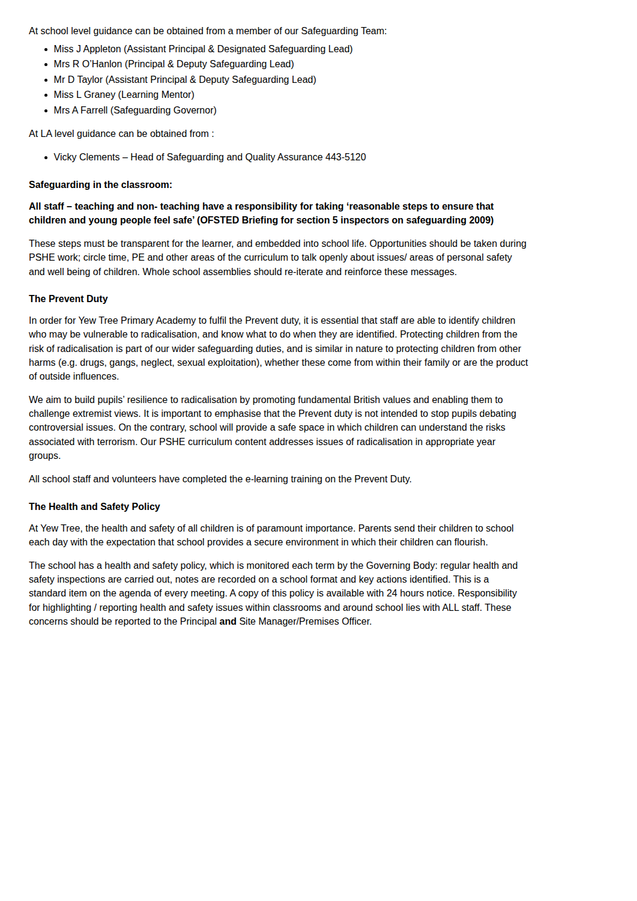At school level guidance can be obtained from a member of our Safeguarding Team:
Miss J Appleton (Assistant Principal & Designated Safeguarding Lead)
Mrs R O’Hanlon (Principal & Deputy Safeguarding Lead)
Mr D Taylor (Assistant Principal & Deputy Safeguarding Lead)
Miss L Graney (Learning Mentor)
Mrs A Farrell (Safeguarding Governor)
At LA level guidance can be obtained from :
Vicky Clements – Head of Safeguarding and Quality Assurance 443-5120
Safeguarding in the classroom:
All staff – teaching and non- teaching have a responsibility for taking ‘reasonable steps to ensure that children and young people feel safe’ (OFSTED Briefing for section 5 inspectors on safeguarding 2009)
These steps must be transparent for the learner, and embedded into school life. Opportunities should be taken during PSHE work; circle time, PE and other areas of the curriculum to talk openly about issues/ areas of personal safety and well being of children. Whole school assemblies should re-iterate and reinforce these messages.
The Prevent Duty
In order for Yew Tree Primary Academy to fulfil the Prevent duty, it is essential that staff are able to identify children who may be vulnerable to radicalisation, and know what to do when they are identified. Protecting children from the risk of radicalisation is part of our wider safeguarding duties, and is similar in nature to protecting children from other harms (e.g. drugs, gangs, neglect, sexual exploitation), whether these come from within their family or are the product of outside influences.
We aim to build pupils’ resilience to radicalisation by promoting fundamental British values and enabling them to challenge extremist views. It is important to emphasise that the Prevent duty is not intended to stop pupils debating controversial issues. On the contrary, school will provide a safe space in which children can understand the risks associated with terrorism. Our PSHE curriculum content addresses issues of radicalisation in appropriate year groups.
All school staff and volunteers have completed the e-learning training on the Prevent Duty.
The Health and Safety Policy
At Yew Tree, the health and safety of all children is of paramount importance. Parents send their children to school each day with the expectation that school provides a secure environment in which their children can flourish.
The school has a health and safety policy, which is monitored each term by the Governing Body: regular health and safety inspections are carried out, notes are recorded on a school format and key actions identified. This is a standard item on the agenda of every meeting. A copy of this policy is available with 24 hours notice. Responsibility for highlighting / reporting health and safety issues within classrooms and around school lies with ALL staff. These concerns should be reported to the Principal and Site Manager/Premises Officer.